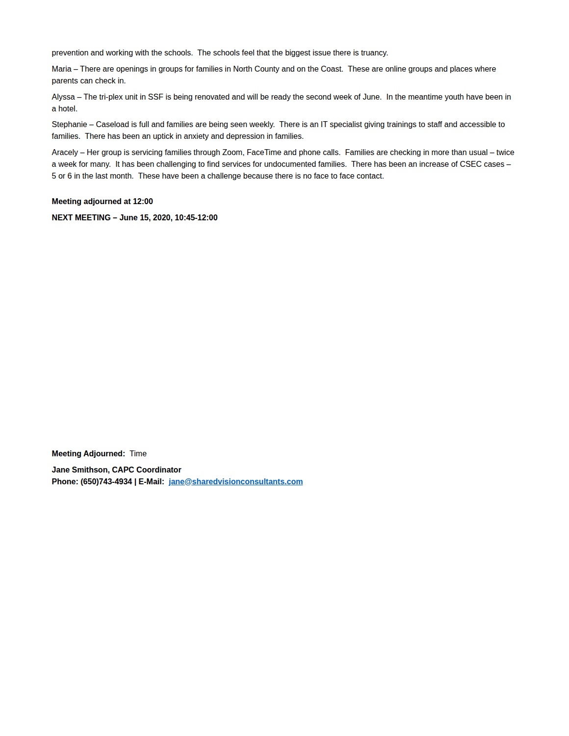prevention and working with the schools. The schools feel that the biggest issue there is truancy.
Maria – There are openings in groups for families in North County and on the Coast. These are online groups and places where parents can check in.
Alyssa – The tri-plex unit in SSF is being renovated and will be ready the second week of June. In the meantime youth have been in a hotel.
Stephanie – Caseload is full and families are being seen weekly. There is an IT specialist giving trainings to staff and accessible to families. There has been an uptick in anxiety and depression in families.
Aracely – Her group is servicing families through Zoom, FaceTime and phone calls. Families are checking in more than usual – twice a week for many. It has been challenging to find services for undocumented families. There has been an increase of CSEC cases – 5 or 6 in the last month. These have been a challenge because there is no face to face contact.
Meeting adjourned at 12:00
NEXT MEETING – June 15, 2020, 10:45-12:00
Meeting Adjourned: Time
Jane Smithson, CAPC Coordinator
Phone: (650)743-4934 | E-Mail: jane@sharedvisionconsultants.com